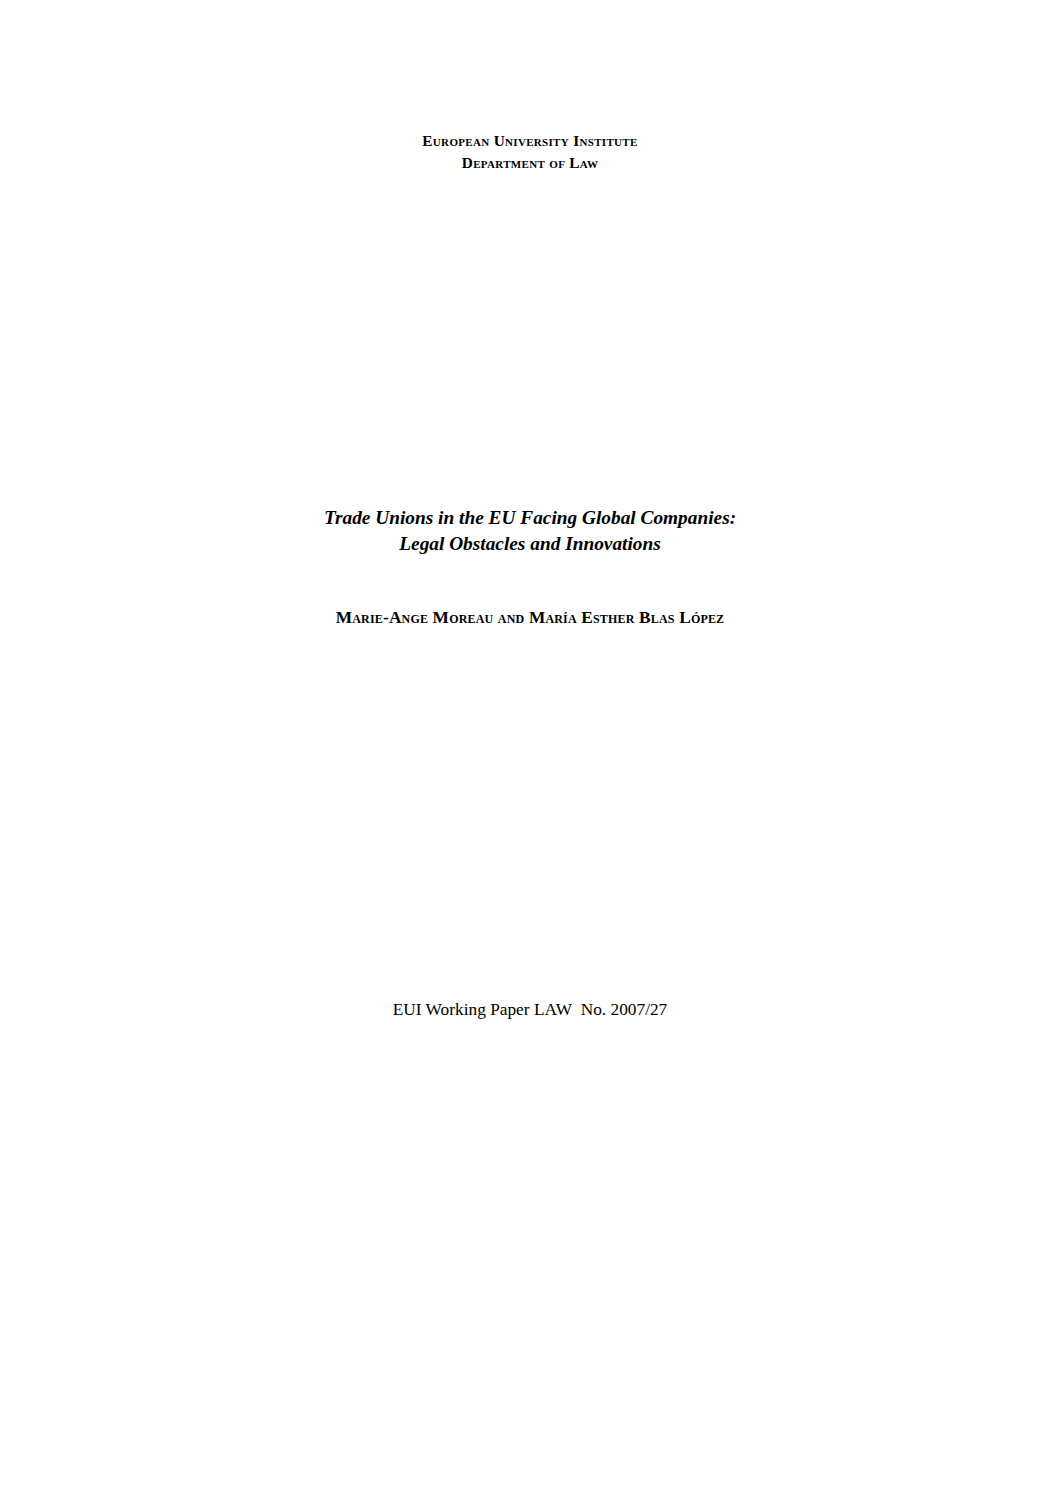European University Institute
Department of Law
Trade Unions in the EU Facing Global Companies:
Legal Obstacles and Innovations
Marie-Ange Moreau and María Esther Blas López
EUI Working Paper LAW No. 2007/27